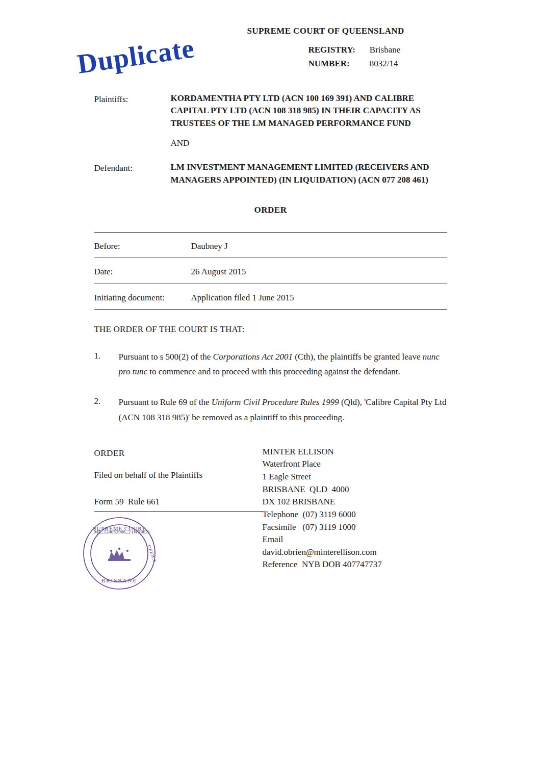Duplicate
SUPREME COURT OF QUEENSLAND
| REGISTRY: | Brisbane |
| NUMBER: | 8032/14 |
Plaintiffs:
KORDAMENTHA PTY LTD (ACN 100 169 391) AND CALIBRE CAPITAL PTY LTD (ACN 108 318 985) IN THEIR CAPACITY AS TRUSTEES OF THE LM MANAGED PERFORMANCE FUND
AND
Defendant:
LM INVESTMENT MANAGEMENT LIMITED (RECEIVERS AND MANAGERS APPOINTED) (IN LIQUIDATION) (ACN 077 208 461)
ORDER
Before:
Daubney J
Date:
26 August 2015
Initiating document:
Application filed 1 June 2015
THE ORDER OF THE COURT IS THAT:
1.
Pursuant to s 500(2) of the Corporations Act 2001 (Cth), the plaintiffs be granted leave nunc pro tunc to commence and to proceed with this proceeding against the defendant.
2.
Pursuant to Rule 69 of the Uniform Civil Procedure Rules 1999 (Qld), 'Calibre Capital Pty Ltd (ACN 108 318 985)' be removed as a plaintiff to this proceeding.
SUPREME COURT BRISBANE OFFICE
ORDER
Filed on behalf of the Plaintiffs
Form 59 Rule 661
MINTER ELLISON
Waterfront Place
1 Eagle Street
BRISBANE QLD 4000
DX 102 BRISBANE
Telephone (07) 3119 6000
Facsimile (07) 3119 1000
Email
david.obrien@minterellison.com
Reference NYB DOB 407747737
ME_124053906_2 (W2007)